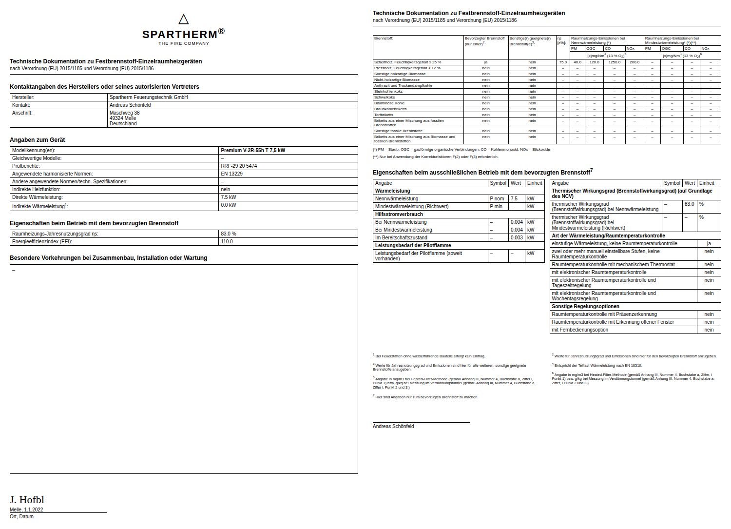△
SPARTHERM®
THE FIRE COMPANY
Technische Dokumentation zu Festbrennstoff-Einzelraumheizgeräten
nach Verordnung (EU) 2015/1185 und Verordnung (EU) 2015/1186
Kontaktangaben des Herstellers oder seines autorisierten Vertreters
| Hersteller: | Spartherm Feuerungstechnik GmbH |
| Kontakt: | Andreas Schönfeld |
| Anschrift: | Maschweg 38 49324 Melle Deutschland |
Angaben zum Gerät
| Modellkennung(en): | Premium V-2R-55h T 7,5 kW |
| Gleichwertige Modelle: | – |
| Prüfberichte: | RRF-29 20 5474 |
| Angewendete harmonisierte Normen: | EN 13229 |
| Andere angewendete Normen/techn. Spezifikationen: | – |
| Indirekte Heizfunktion: | nein |
| Direkte Wärmeleistung: | 7.5 kW |
| Indirekte Wärmeleistung 1 : | 0.0 kW |
Eigenschaften beim Betrieb mit dem bevorzugten Brennstoff
| Raumheizungs-Jahresnutzungsgrad ηs: | 83.0 % |
| Energieeffizienzindex (EEI): | 110.0 |
Besondere Vorkehrungen bei Zusammenbau, Installation oder Wartung
–
J. Hofbl
Melle, 1.1.2022
Ort, Datum
Technische Dokumentation zu Festbrennstoff-Einzelraumheizgeräten
nach Verordnung (EU) 2015/1185 und Verordnung (EU) 2015/1186
| Brennstoff: | Bevorzugter Brennstoff (nur einer) 2 : | Sonstige(r) geeignete(r) Brenn­stoff(e) 3 : | ηs [x%]: | Raumheizungs-Emissionen bei Nennwärmeleistung (*) | Raumheizungs-Emissionen bei Mindestwärmeleistung* (*)(**) |
| --- | --- | --- | --- | --- | --- |
| PM | OGC | CO | NOx | PM | OGC | CO | NOx |
| [x]mg/Nm 3 (13 % O 2 ) 5 | [x]mg/Nm 3 (13 % O 2 ) 6 |
| Scheitholz, Feuchtigkeitsgehalt ≤ 25 % | ja | nein | 75.0 | 40.0 | 120.0 | 1250.0 | 200.0 | – | – | – | – |
| Pressholz, Feuchtigkeitsgehalt < 12 % | nein | nein | – | – | – | – | – | – | – | – | – |
| Sonstige holzartige Biomasse | nein | nein | – | – | – | – | – | – | – | – | – |
| Nicht-holzartige Biomasse | nein | nein | – | – | – | – | – | – | – | – | – |
| Anthrazit und Trockendampfkohle | nein | nein | – | – | – | – | – | – | – | – | – |
| Steinkohlenkoks | nein | nein | – | – | – | – | – | – | – | – | – |
| Schwelkoks | nein | nein | – | – | – | – | – | – | – | – | – |
| Bituminöse Kohle | nein | nein | – | – | – | – | – | – | – | – | – |
| Braunkohlebriketts | nein | nein | – | – | – | – | – | – | – | – | – |
| Torfbriketts | nein | nein | – | – | – | – | – | – | – | – | – |
| Briketts aus einer Mischung aus fossilen Brennstoffen | nein | nein | – | – | – | – | – | – | – | – | – |
| Sonstige fossile Brennstoffe | nein | nein | – | – | – | – | – | – | – | – | – |
| Briketts aus einer Mischung aus Biomasse und fossilen Brennstoffen | nein | nein | – | – | – | – | – | – | – | – | – |
(*) PM = Staub, OGC = gasförmige organische Verbindungen, CO = Kohlenmonoxid, NOx = Stickoxide
(**) Nur bei Anwendung der Korrekturfaktoren F(2) oder F(3) erforderlich.
Eigenschaften beim ausschließlichen Betrieb mit dem bevorzugten Brennstoff7
| Angabe | Symbol | Wert | Einheit |
| --- | --- | --- | --- |
| Wärmeleistung |
| Nennwärmeleistung | P nom | 7.5 | kW |
| Mindestwärmeleistung (Richtwert) | P min | – | kW |
| Hilfsstromverbrauch |
| Bei Nennwärmeleistung | – | 0.004 | kW |
| Bei Mindestwärmeleistung | – | 0.004 | kW |
| Im Bereitschaftszustand | – | 0.003 | kW |
| Leistungsbedarf der Pilotflamme |
| Leistungsbedarf der Pilotflamme (soweit vorhanden) | – | – | kW |
| Angabe | Symbol | Wert | Einheit |
| --- | --- | --- | --- |
| Thermischer Wirkungsgrad (Brennstoffwirkungsgrad) (auf Grundlage des NCV) |
| thermischer Wirkungsgrad (Brennstoffwirkungsgrad) bei Nennwärmeleistung | – | 83.0 | % |
| thermischer Wirkungsgrad (Brennstoffwirkungsgrad) bei Mindestwärmeleistung (Richtwert) | – | – | % |
| Art der Wärmeleistung/Raumtemperaturkontrolle |
| einstufige Wärmeleistung, keine Raumtemperaturkontrolle | ja |
| zwei oder mehr manuell einstellbare Stufen, keine Raumtemperaturkontrolle | nein |
| Raumtemperaturkontrolle mit mechanischem Thermostat | nein |
| mit elektronischer Raumtemperaturkontrolle | nein |
| mit elektronischer Raumtemperaturkontrolle und Tageszeitregelung | nein |
| mit elektronischer Raumtemperaturkontrolle und Wochentagsregelung | nein |
| Sonstige Regelungsoptionen |
| Raumtemperaturkontrolle mit Präsenzerkennung | nein |
| Raumtemperaturkontrolle mit Erkennung offener Fenster | nein |
| mit Fernbedienungsoption | nein |
1 Bei Feuerstätten ohne wasserführende Bauteile erfolgt kein Eintrag.
3 Werte für Jahresnutzungsgrad und Emissionen sind hier für alle weiteren, sonstige geeignete Brennstoffe anzugeben.
5 Angabe in mg/m3 bei Heated-Filter-Methode (gemäß Anhang III, Nummer 4, Buchstabe a, Ziffer i, Punkt 1) bzw. g/kg bei Messung im Verdünnungstunnel (gemäß Anhang III, Nummer 4, Buchstabe a, Ziffer i, Punkt 2 und 3.)
7 Hier sind Angaben nur zum bevorzugten Brennstoff zu machen.
2 Werte für Jahresnutzungsgrad und Emissionen sind hier für den bevorzugten Brennstoff anzugeben.
4 Entspricht der Teillast-Wärmeleistung nach EN 16510.
6 Angabe in mg/m3 bei Heated-Filter-Methode (gemäß Anhang III, Nummer 4, Buchstabe a, Ziffer, i Punkt 1) bzw. g/kg bei Messung im Verdünnungstunnel (gemäß Anhang III, Nummer 4, Buchstabe a, Ziffer, i Punkt 2 und 3.)
Andreas Schönfeld